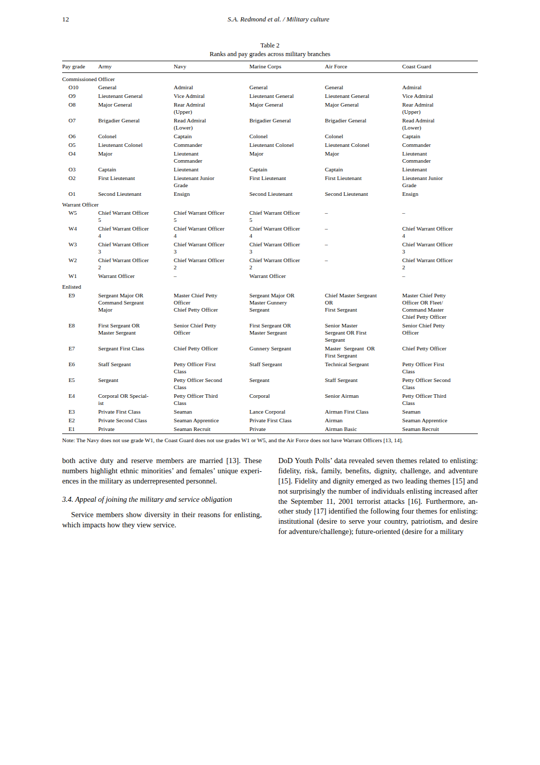12 S.A. Redmond et al. / Military culture
Table 2 Ranks and pay grades across military branches
| Pay grade | Army | Navy | Marine Corps | Air Force | Coast Guard |
| --- | --- | --- | --- | --- | --- |
| Commissioned Officer |
| O10 | General | Admiral | General | General | Admiral |
| O9 | Lieutenant General | Vice Admiral | Lieutenant General | Lieutenant General | Vice Admiral |
| O8 | Major General | Rear Admiral (Upper) | Major General | Major General | Rear Admiral (Upper) |
| O7 | Brigadier General | Read Admiral (Lower) | Brigadier General | Brigadier General | Read Admiral (Lower) |
| O6 | Colonel | Captain | Colonel | Colonel | Captain |
| O5 | Lieutenant Colonel | Commander | Lieutenant Colonel | Lieutenant Colonel | Commander |
| O4 | Major | Lieutenant Commander | Major | Major | Lieutenant Commander |
| O3 | Captain | Lieutenant | Captain | Captain | Lieutenant |
| O2 | First Lieutenant | Lieutenant Junior Grade | First Lieutenant | First Lieutenant | Lieutenant Junior Grade |
| O1 | Second Lieutenant | Ensign | Second Lieutenant | Second Lieutenant | Ensign |
| Warrant Officer |
| W5 | Chief Warrant Officer 5 | Chief Warrant Officer 5 | Chief Warrant Officer 5 | – | – |
| W4 | Chief Warrant Officer 4 | Chief Warrant Officer 4 | Chief Warrant Officer 4 | – | Chief Warrant Officer 4 |
| W3 | Chief Warrant Officer 3 | Chief Warrant Officer 3 | Chief Warrant Officer 3 | – | Chief Warrant Officer 3 |
| W2 | Chief Warrant Officer 2 | Chief Warrant Officer 2 | Chief Warrant Officer 2 | – | Chief Warrant Officer 2 |
| W1 | Warrant Officer | – | Warrant Officer | | – |
| Enlisted |
| E9 | Sergeant Major OR Command Sergeant Major | Master Chief Petty Officer Chief Petty Officer | Sergeant Major OR Master Gunnery Sergeant | Chief Master Sergeant OR First Sergeant | Master Chief Petty Officer OR Fleet/ Command Master Chief Petty Officer |
| E8 | First Sergeant OR Master Sergeant | Senior Chief Petty Officer | First Sergeant OR Master Sergeant | Senior Master Sergeant OR First Sergeant | Senior Chief Petty Officer |
| E7 | Sergeant First Class | Chief Petty Officer | Gunnery Sergeant | Master Sergeant OR First Sergeant | Chief Petty Officer |
| E6 | Staff Sergeant | Petty Officer First Class | Staff Sergeant | Technical Sergeant | Petty Officer First Class |
| E5 | Sergeant | Petty Officer Second Class | Sergeant | Staff Sergeant | Petty Officer Second Class |
| E4 | Corporal OR Special- ist | Petty Officer Third Class | Corporal | Senior Airman | Petty Officer Third Class |
| E3 | Private First Class | Seaman | Lance Corporal | Airman First Class | Seaman |
| E2 | Private Second Class | Seaman Apprentice | Private First Class | Airman | Seaman Apprentice |
| E1 | Private | Seaman Recruit | Private | Airman Basic | Seaman Recruit |
Note: The Navy does not use grade W1, the Coast Guard does not use grades W1 or W5, and the Air Force does not have Warrant Officers [13, 14].
both active duty and reserve members are married [13]. These numbers highlight ethnic minorities’ and females’ unique experiences in the military as underrepresented personnel.
3.4. Appeal of joining the military and service obligation
Service members show diversity in their reasons for enlisting, which impacts how they view service.
DoD Youth Polls’ data revealed seven themes related to enlisting: fidelity, risk, family, benefits, dignity, challenge, and adventure [15]. Fidelity and dignity emerged as two leading themes [15] and not surprisingly the number of individuals enlisting increased after the September 11, 2001 terrorist attacks [16]. Furthermore, another study [17] identified the following four themes for enlisting: institutional (desire to serve your country, patriotism, and desire for adventure/challenge); future-oriented (desire for a military